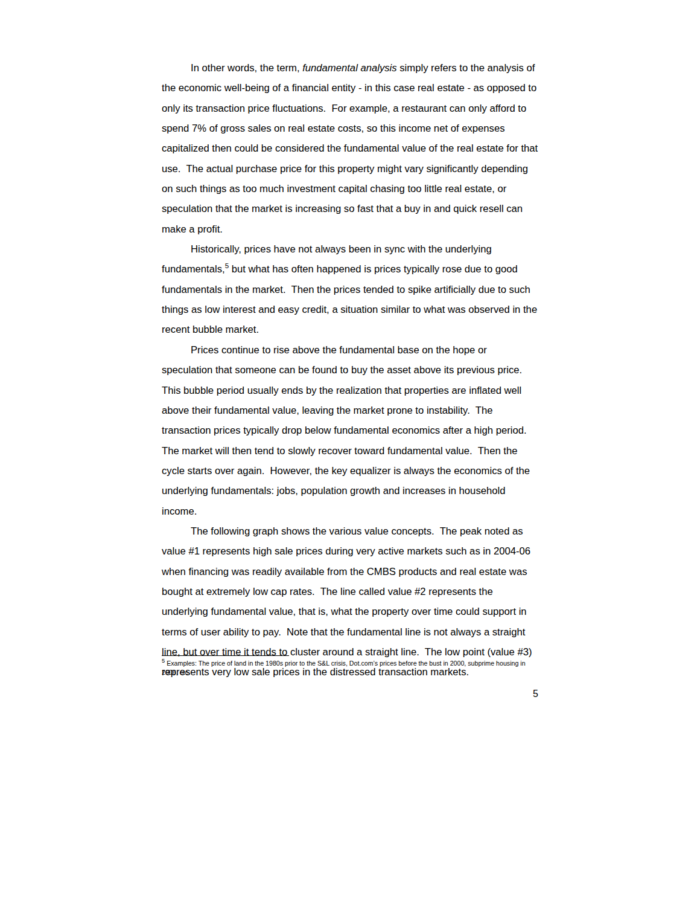In other words, the term, fundamental analysis simply refers to the analysis of the economic well-being of a financial entity - in this case real estate - as opposed to only its transaction price fluctuations. For example, a restaurant can only afford to spend 7% of gross sales on real estate costs, so this income net of expenses capitalized then could be considered the fundamental value of the real estate for that use. The actual purchase price for this property might vary significantly depending on such things as too much investment capital chasing too little real estate, or speculation that the market is increasing so fast that a buy in and quick resell can make a profit.
Historically, prices have not always been in sync with the underlying fundamentals,5 but what has often happened is prices typically rose due to good fundamentals in the market. Then the prices tended to spike artificially due to such things as low interest and easy credit, a situation similar to what was observed in the recent bubble market.
Prices continue to rise above the fundamental base on the hope or speculation that someone can be found to buy the asset above its previous price. This bubble period usually ends by the realization that properties are inflated well above their fundamental value, leaving the market prone to instability. The transaction prices typically drop below fundamental economics after a high period. The market will then tend to slowly recover toward fundamental value. Then the cycle starts over again. However, the key equalizer is always the economics of the underlying fundamentals: jobs, population growth and increases in household income.
The following graph shows the various value concepts. The peak noted as value #1 represents high sale prices during very active markets such as in 2004-06 when financing was readily available from the CMBS products and real estate was bought at extremely low cap rates. The line called value #2 represents the underlying fundamental value, that is, what the property over time could support in terms of user ability to pay. Note that the fundamental line is not always a straight line, but over time it tends to cluster around a straight line. The low point (value #3) represents very low sale prices in the distressed transaction markets.
5 Examples: The price of land in the 1980s prior to the S&L crisis, Dot.com’s prices before the bust in 2000, subprime housing in 2006, etc.
5